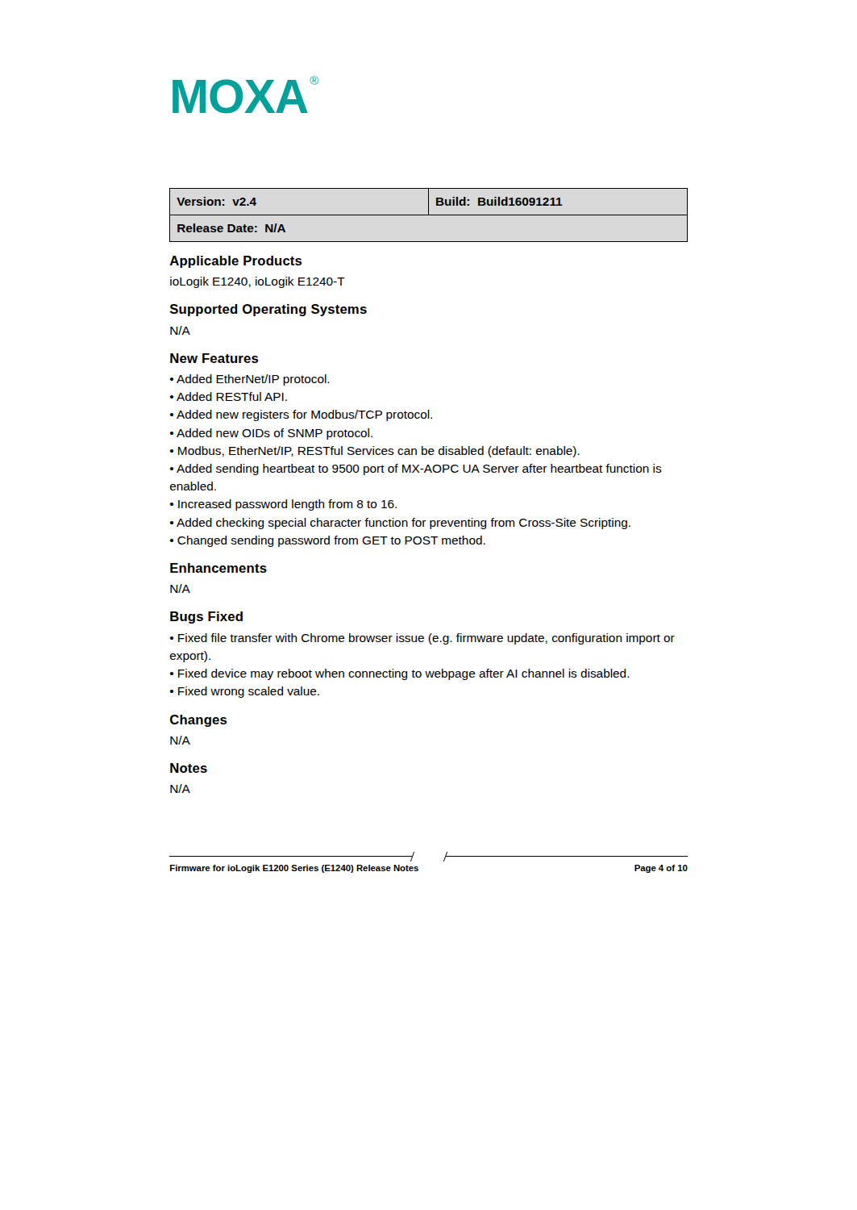MOXA®
| Version: v2.4 | Build: Build16091211 |
| Release Date: N/A |
Applicable Products
ioLogik E1240, ioLogik E1240-T
Supported Operating Systems
N/A
New Features
• Added EtherNet/IP protocol.
• Added RESTful API.
• Added new registers for Modbus/TCP protocol.
• Added new OIDs of SNMP protocol.
• Modbus, EtherNet/IP, RESTful Services can be disabled (default: enable).
• Added sending heartbeat to 9500 port of MX-AOPC UA Server after heartbeat function is enabled.
• Increased password length from 8 to 16.
• Added checking special character function for preventing from Cross-Site Scripting.
• Changed sending password from GET to POST method.
Enhancements
N/A
Bugs Fixed
• Fixed file transfer with Chrome browser issue (e.g. firmware update, configuration import or export).
• Fixed device may reboot when connecting to webpage after AI channel is disabled.
• Fixed wrong scaled value.
Changes
N/A
Notes
N/A
Firmware for ioLogik E1200 Series (E1240) Release Notes Page 4 of 10